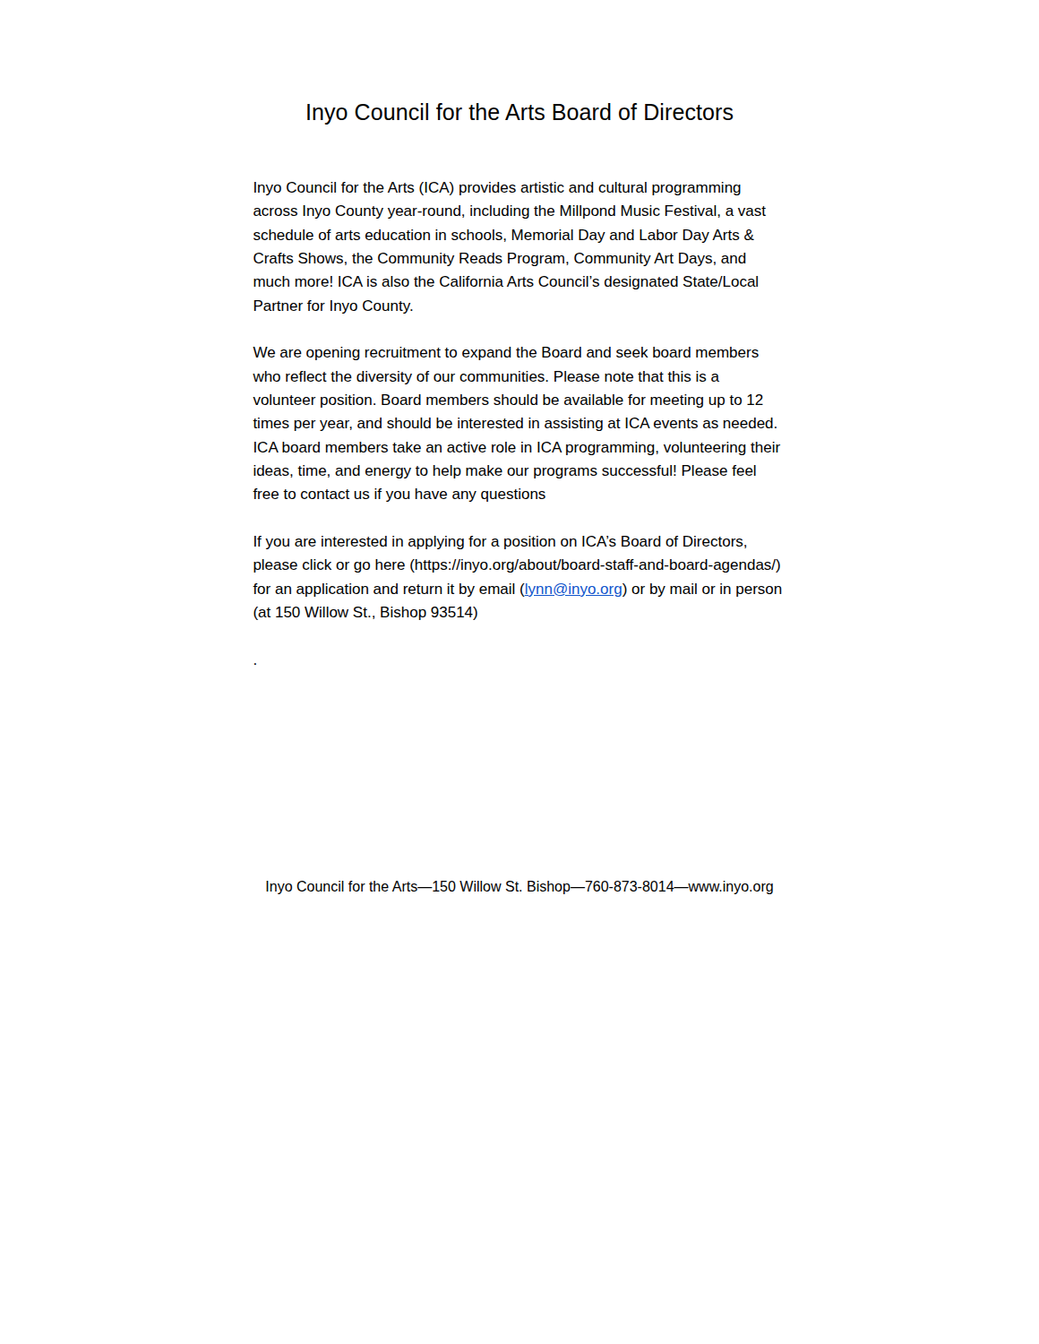Inyo Council for the Arts Board of Directors
Inyo Council for the Arts (ICA) provides artistic and cultural programming across Inyo County year-round, including the Millpond Music Festival, a vast schedule of arts education in schools, Memorial Day and Labor Day Arts & Crafts Shows, the Community Reads Program, Community Art Days, and much more! ICA is also the California Arts Council’s designated State/Local Partner for Inyo County.
We are opening recruitment to expand the Board and seek board members who reflect the diversity of our communities. Please note that this is a volunteer position. Board members should be available for meeting up to 12 times per year, and should be interested in assisting at ICA events as needed. ICA board members take an active role in ICA programming, volunteering their ideas, time, and energy to help make our programs successful! Please feel free to contact us if you have any questions
If you are interested in applying for a position on ICA’s Board of Directors, please click or go here (https://inyo.org/about/board-staff-and-board-agendas/) for an application and return it by email (lynn@inyo.org) or by mail or in person (at 150 Willow St., Bishop 93514)
.
Inyo Council for the Arts—150 Willow St. Bishop—760-873-8014—www.inyo.org